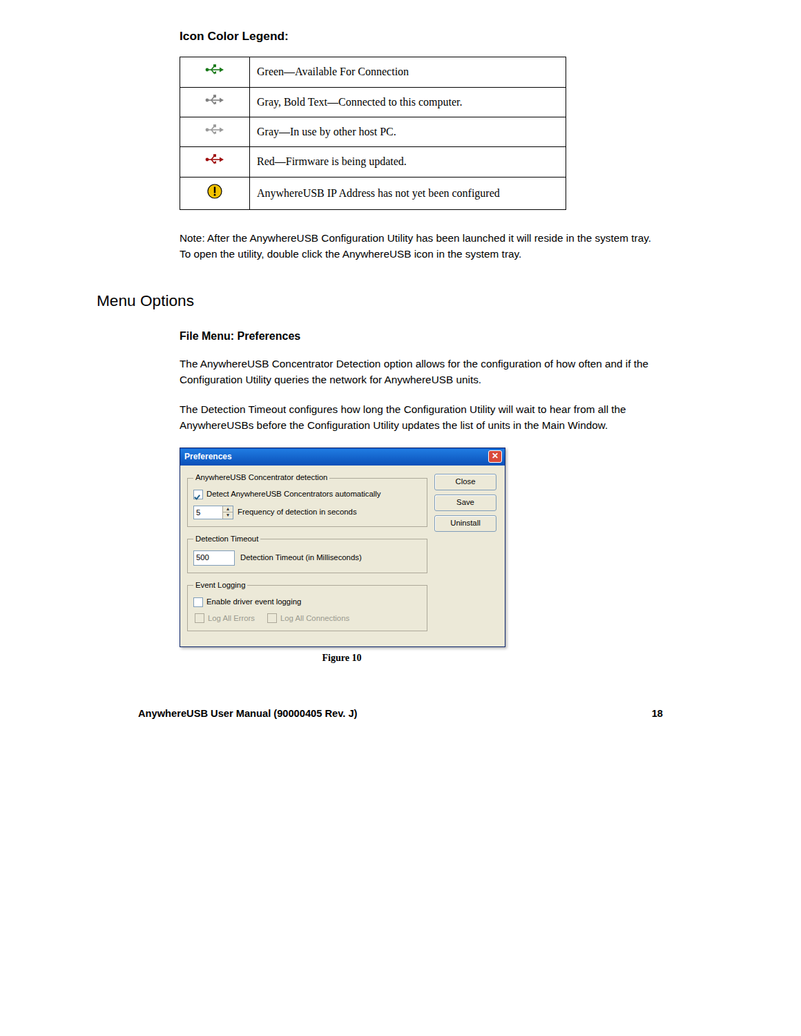Icon Color Legend:
| | Green—Available For Connection |
| | Gray, Bold Text—Connected to this computer. |
| | Gray—In use by other host PC. |
| | Red—Firmware is being updated. |
| | AnywhereUSB IP Address has not yet been configured |
Note: After the AnywhereUSB Configuration Utility has been launched it will reside in the system tray. To open the utility, double click the AnywhereUSB icon in the system tray.
Menu Options
File Menu: Preferences
The AnywhereUSB Concentrator Detection option allows for the configuration of how often and if the Configuration Utility queries the network for AnywhereUSB units.
The Detection Timeout configures how long the Configuration Utility will wait to hear from all the AnywhereUSBs before the Configuration Utility updates the list of units in the Main Window.
Preferences ✕
AnywhereUSB Concentrator detection
Detect AnywhereUSB Concentrators automatically
5
▲
▼
Frequency of detection in seconds
Detection Timeout
500 Detection Timeout (in Milliseconds)
Event Logging
Enable driver event logging
Log All Errors
Log All Connections
Close Save Uninstall
Figure 10
AnywhereUSB User Manual (90000405 Rev. J) 18